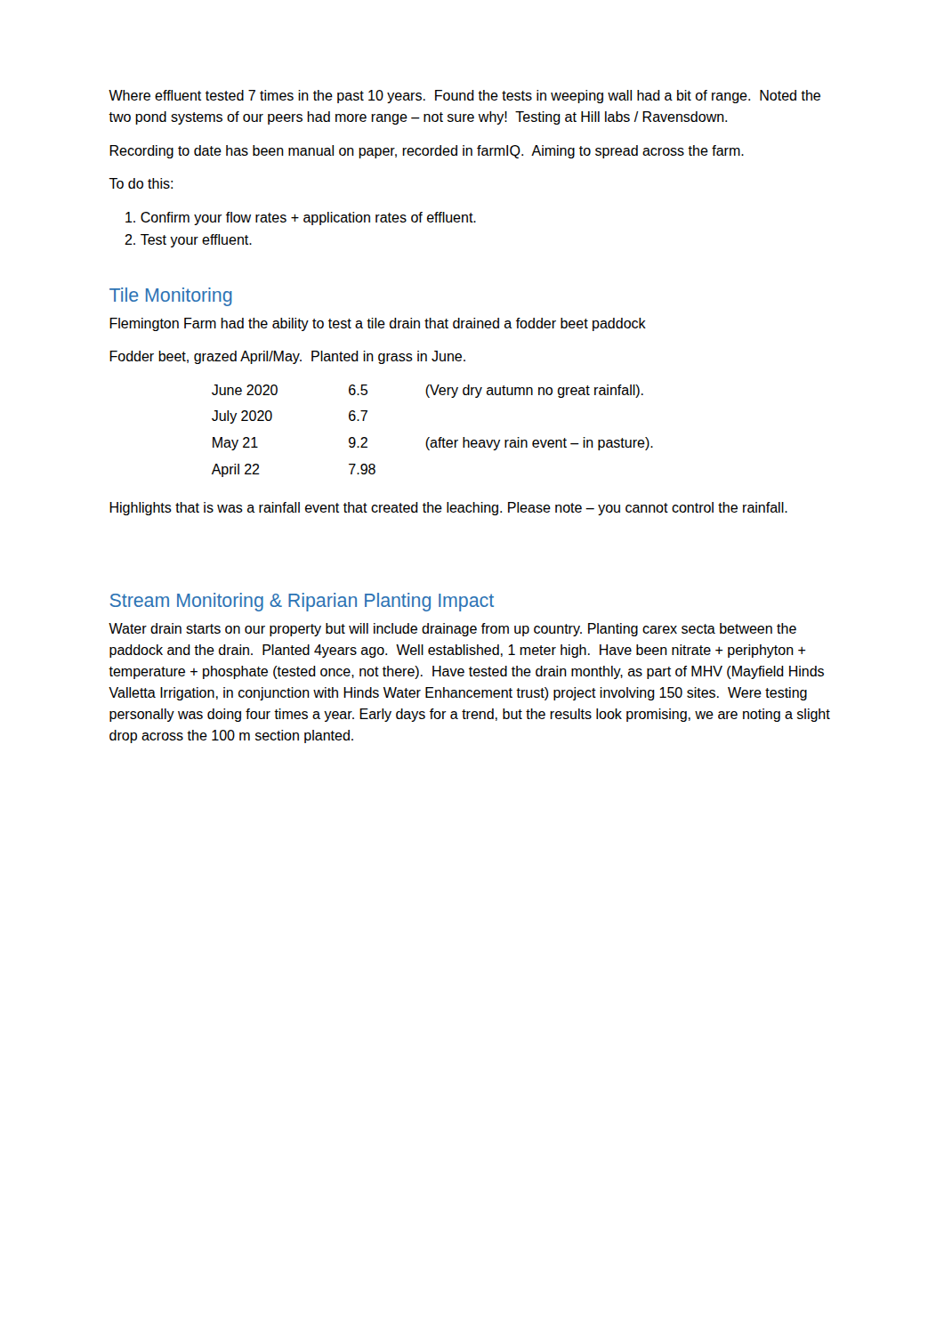Where effluent tested 7 times in the past 10 years. Found the tests in weeping wall had a bit of range. Noted the two pond systems of our peers had more range – not sure why! Testing at Hill labs / Ravensdown.
Recording to date has been manual on paper, recorded in farmIQ. Aiming to spread across the farm.
To do this:
Confirm your flow rates + application rates of effluent.
Test your effluent.
Tile Monitoring
Flemington Farm had the ability to test a tile drain that drained a fodder beet paddock
Fodder beet, grazed April/May. Planted in grass in June.
| June 2020 | 6.5 | (Very dry autumn no great rainfall). |
| July 2020 | 6.7 | |
| May 21 | 9.2 | (after heavy rain event – in pasture). |
| April 22 | 7.98 | |
Highlights that is was a rainfall event that created the leaching. Please note – you cannot control the rainfall.
Stream Monitoring & Riparian Planting Impact
Water drain starts on our property but will include drainage from up country. Planting carex secta between the paddock and the drain. Planted 4years ago. Well established, 1 meter high. Have been nitrate + periphyton + temperature + phosphate (tested once, not there). Have tested the drain monthly, as part of MHV (Mayfield Hinds Valletta Irrigation, in conjunction with Hinds Water Enhancement trust) project involving 150 sites. Were testing personally was doing four times a year. Early days for a trend, but the results look promising, we are noting a slight drop across the 100 m section planted.